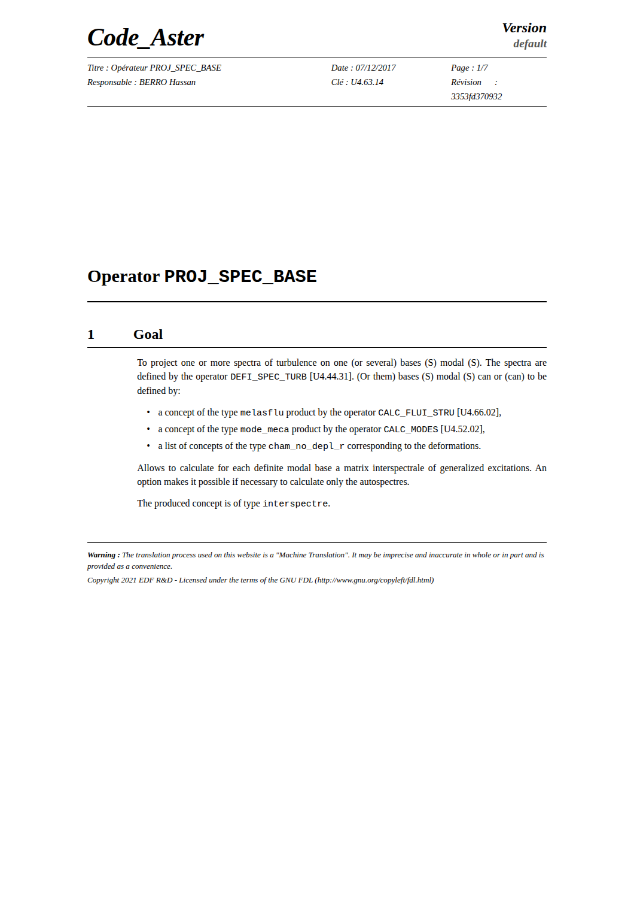Code_Aster
Version default
| Titre : Opérateur PROJ_SPEC_BASE | Date : 07/12/2017 | Page : 1/7 |
| Responsable : BERRO Hassan | Clé : U4.63.14 | Révision : |
| | | 3353fd370932 |
Operator PROJ_SPEC_BASE
1 Goal
To project one or more spectra of turbulence on one (or several) bases (S) modal (S). The spectra are defined by the operator DEFI_SPEC_TURB [U4.44.31]. (Or them) bases (S) modal (S) can or (can) to be defined by:
a concept of the type melasflu product by the operator CALC_FLUI_STRU [U4.66.02],
a concept of the type mode_meca product by the operator CALC_MODES [U4.52.02],
a list of concepts of the type cham_no_depl_r corresponding to the deformations.
Allows to calculate for each definite modal base a matrix interspectrale of generalized excitations. An option makes it possible if necessary to calculate only the autospectres.
The produced concept is of type interspectre.
Warning : The translation process used on this website is a "Machine Translation". It may be imprecise and inaccurate in whole or in part and is provided as a convenience.
Copyright 2021 EDF R&D - Licensed under the terms of the GNU FDL (http://www.gnu.org/copyleft/fdl.html)